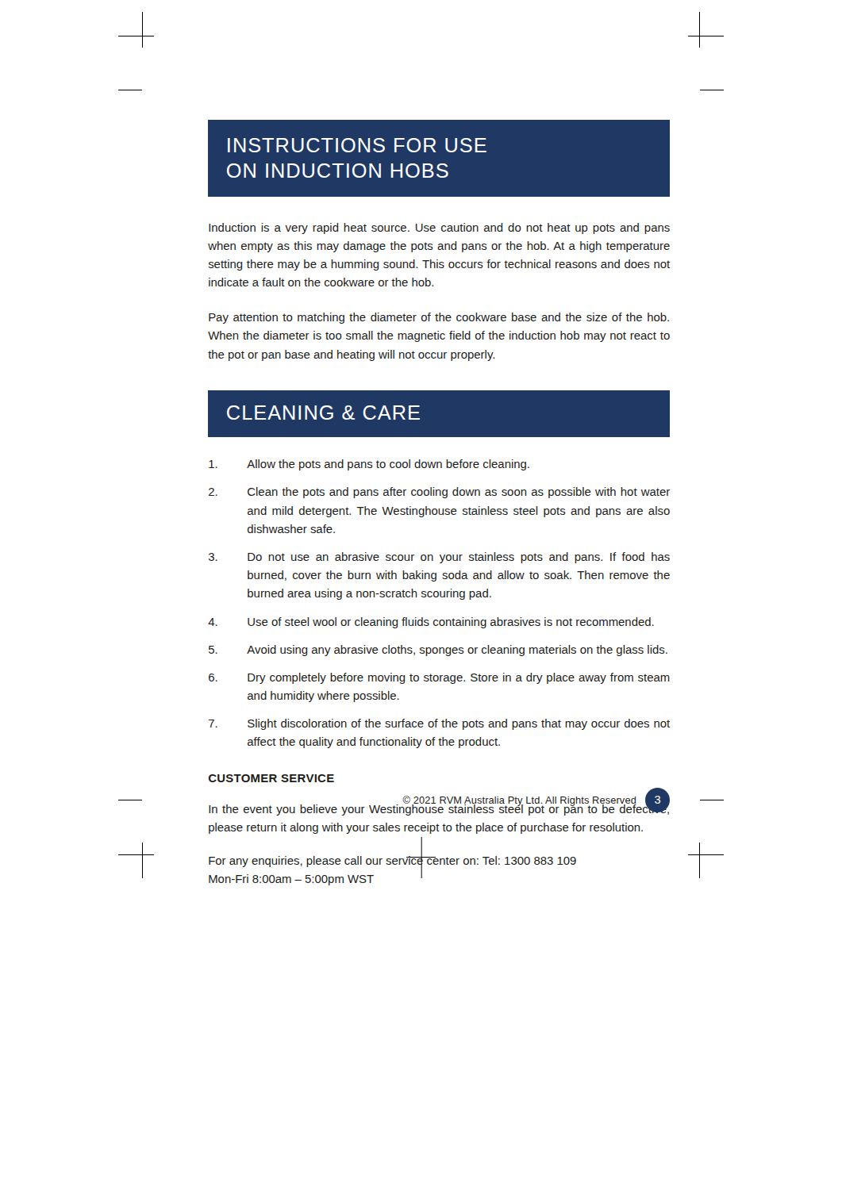Instructions for use
on induction hobs
Induction is a very rapid heat source. Use caution and do not heat up pots and pans when empty as this may damage the pots and pans or the hob. At a high temperature setting there may be a humming sound. This occurs for technical reasons and does not indicate a fault on the cookware or the hob.
Pay attention to matching the diameter of the cookware base and the size of the hob. When the diameter is too small the magnetic field of the induction hob may not react to the pot or pan base and heating will not occur properly.
Cleaning & Care
Allow the pots and pans to cool down before cleaning.
Clean the pots and pans after cooling down as soon as possible with hot water and mild detergent. The Westinghouse stainless steel pots and pans are also dishwasher safe.
Do not use an abrasive scour on your stainless pots and pans. If food has burned, cover the burn with baking soda and allow to soak. Then remove the burned area using a non-scratch scouring pad.
Use of steel wool or cleaning fluids containing abrasives is not recommended.
Avoid using any abrasive cloths, sponges or cleaning materials on the glass lids.
Dry completely before moving to storage. Store in a dry place away from steam and humidity where possible.
Slight discoloration of the surface of the pots and pans that may occur does not affect the quality and functionality of the product.
Customer Service
In the event you believe your Westinghouse stainless steel pot or pan to be defective, please return it along with your sales receipt to the place of purchase for resolution.
For any enquiries, please call our service center on: Tel: 1300 883 109
Mon-Fri 8:00am – 5:00pm WST
© 2021 RVM Australia Pty Ltd. All Rights Reserved 3